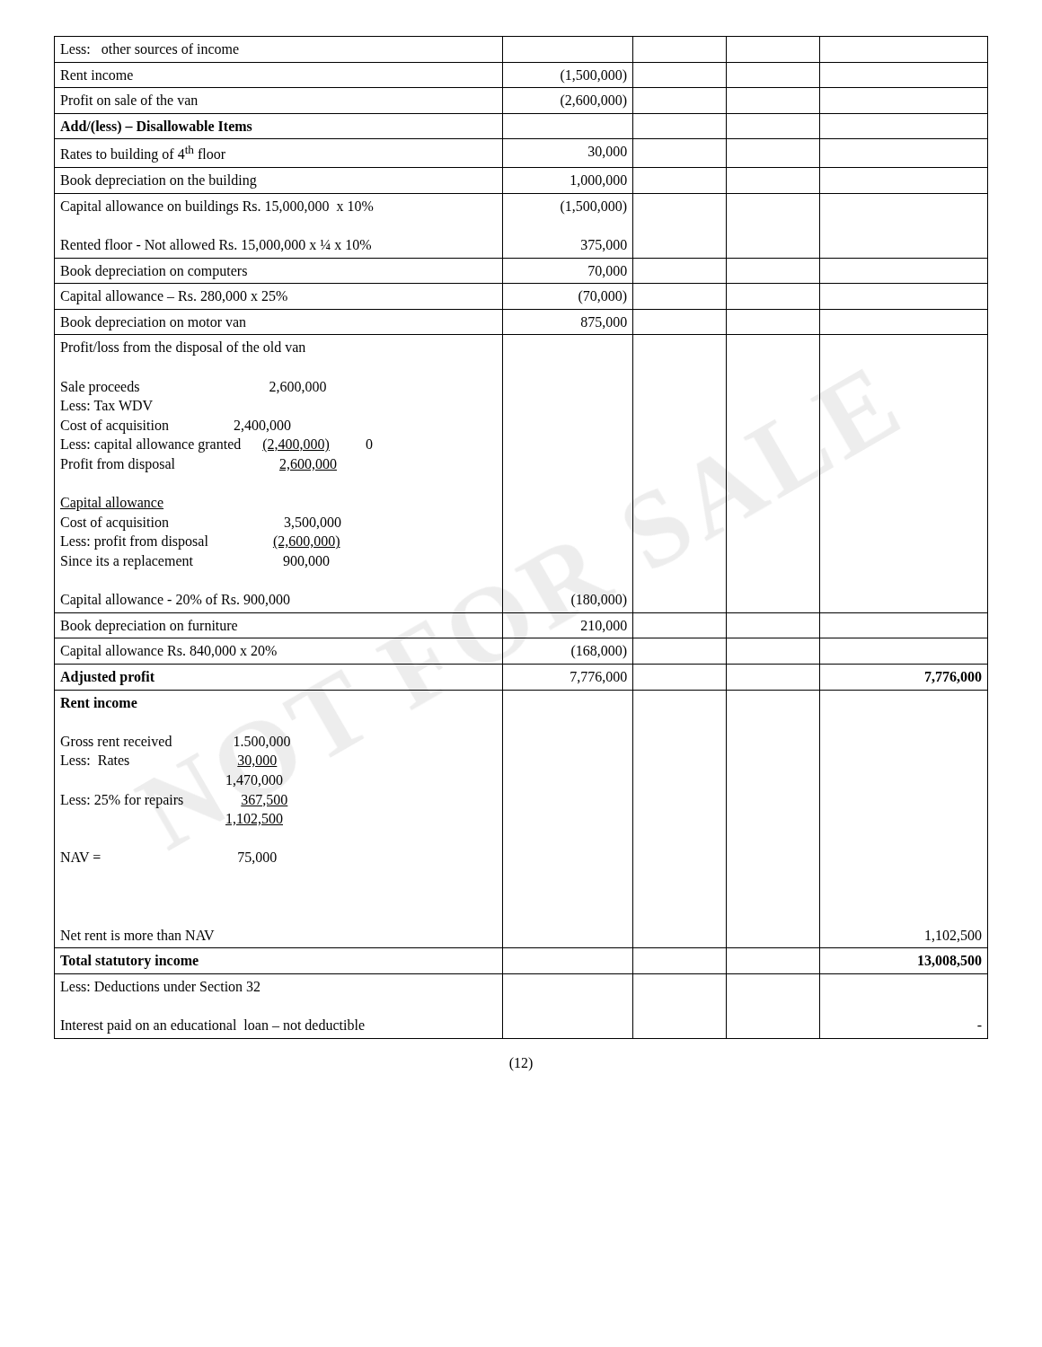NOT FOR SALE
| Less: other sources of income | | | | |
| Rent income | (1,500,000) | | | |
| Profit on sale of the van | (2,600,000) | | | |
| Add/(less) – Disallowable Items | | | | |
| Rates to building of 4 th floor | 30,000 | | | |
| Book depreciation on the building | 1,000,000 | | | |
| Capital allowance on buildings Rs. 15,000,000 x 10% Rented floor - Not allowed Rs. 15,000,000 x ¼ x 10% | (1,500,000) 375,000 | | | |
| Book depreciation on computers | 70,000 | | | |
| Capital allowance – Rs. 280,000 x 25% | (70,000) | | | |
| Book depreciation on motor van | 875,000 | | | |
| Profit/loss from the disposal of the old van Sale proceeds 2,600,000 Less: Tax WDV Cost of acquisition 2,400,000 Less: capital allowance granted (2,400,000) 0 Profit from disposal 2,600,000 Capital allowance Cost of acquisition 3,500,000 Less: profit from disposal (2,600,000) Since its a replacement 900,000 Capital allowance - 20% of Rs. 900,000 | (180,000) | | | |
| Book depreciation on furniture | 210,000 | | | |
| Capital allowance Rs. 840,000 x 20% | (168,000) | | | |
| Adjusted profit | 7,776,000 | | | 7,776,000 |
| Rent income Gross rent received 1.500,000 Less: Rates 30,000 1,470,000 Less: 25% for repairs 367,500 1,102,500 NAV = 75,000 Net rent is more than NAV | | | | 1,102,500 |
| Total statutory income | | | | 13,008,500 |
| Less: Deductions under Section 32 Interest paid on an educational loan – not deductible | | | | - |
(12)